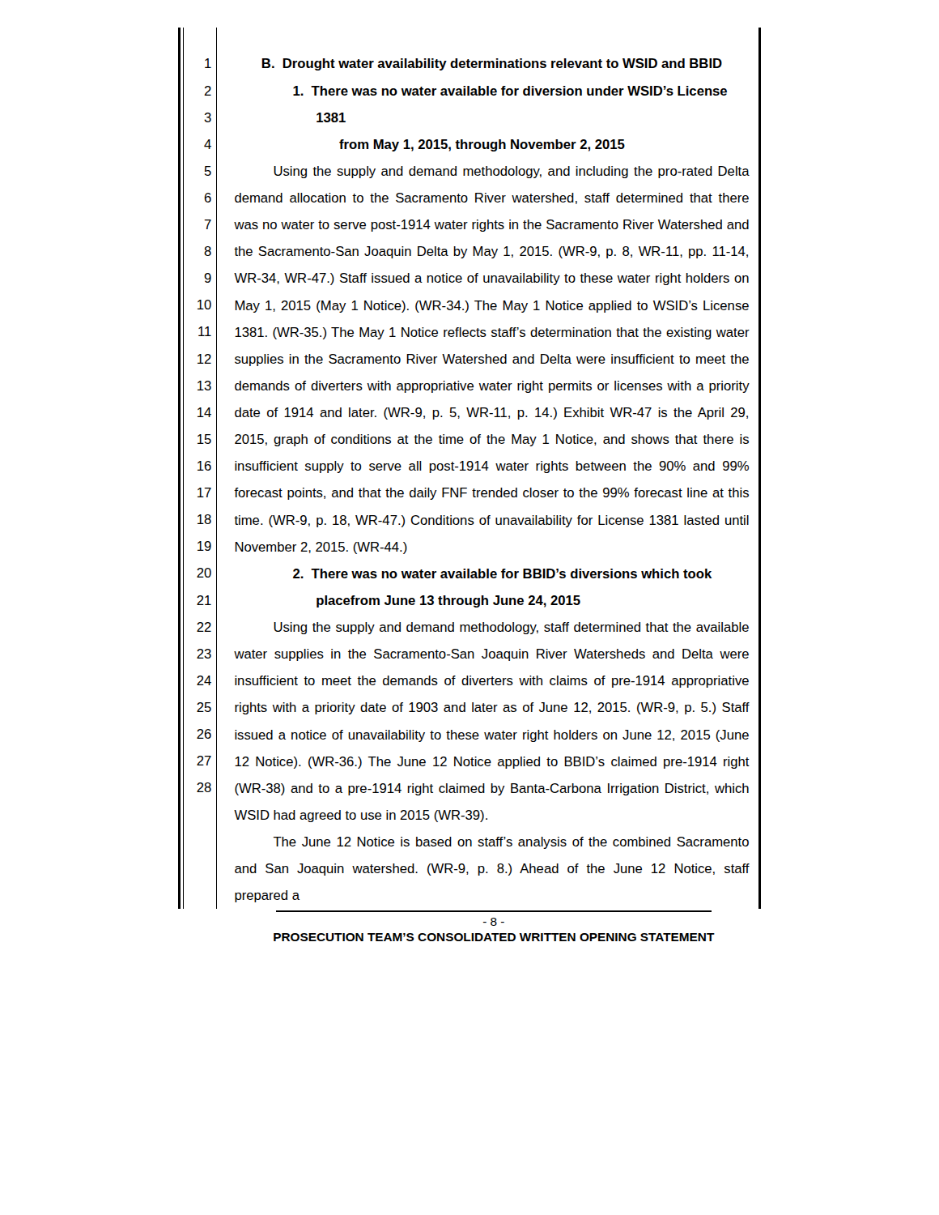1
2
3
4
5
6
7
8
9
10
11
12
13
14
15
16
17
18
19
20
21
22
23
24
25
26
27
28
B. Drought water availability determinations relevant to WSID and BBID
1. There was no water available for diversion under WSID’s License 1381from May 1, 2015, through November 2, 2015
Using the supply and demand methodology, and including the pro-rated Delta demand allocation to the Sacramento River watershed, staff determined that there was no water to serve post-1914 water rights in the Sacramento River Watershed and the Sacramento-San Joaquin Delta by May 1, 2015. (WR-9, p. 8, WR-11, pp. 11-14, WR-34, WR-47.) Staff issued a notice of unavailability to these water right holders on May 1, 2015 (May 1 Notice). (WR-34.) The May 1 Notice applied to WSID’s License 1381. (WR-35.) The May 1 Notice reflects staff’s determination that the existing water supplies in the Sacramento River Watershed and Delta were insufficient to meet the demands of diverters with appropriative water right permits or licenses with a priority date of 1914 and later. (WR-9, p. 5, WR-11, p. 14.) Exhibit WR-47 is the April 29, 2015, graph of conditions at the time of the May 1 Notice, and shows that there is insufficient supply to serve all post-1914 water rights between the 90% and 99% forecast points, and that the daily FNF trended closer to the 99% forecast line at this time. (WR-9, p. 18, WR-47.) Conditions of unavailability for License 1381 lasted until November 2, 2015. (WR-44.)
2. There was no water available for BBID’s diversions which took placefrom June 13 through June 24, 2015
Using the supply and demand methodology, staff determined that the available water supplies in the Sacramento-San Joaquin River Watersheds and Delta were insufficient to meet the demands of diverters with claims of pre-1914 appropriative rights with a priority date of 1903 and later as of June 12, 2015. (WR-9, p. 5.) Staff issued a notice of unavailability to these water right holders on June 12, 2015 (June 12 Notice). (WR-36.) The June 12 Notice applied to BBID’s claimed pre-1914 right (WR-38) and to a pre-1914 right claimed by Banta-Carbona Irrigation District, which WSID had agreed to use in 2015 (WR-39).
The June 12 Notice is based on staff’s analysis of the combined Sacramento and San Joaquin watershed. (WR-9, p. 8.) Ahead of the June 12 Notice, staff prepared a
- 8 -
PROSECUTION TEAM’S CONSOLIDATED WRITTEN OPENING STATEMENT